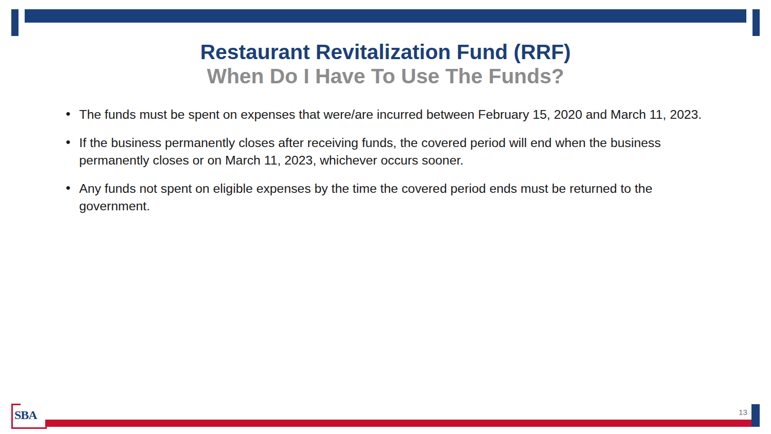Restaurant Revitalization Fund (RRF) When Do I Have To Use The Funds?
The funds must be spent on expenses that were/are incurred between February 15, 2020 and March 11, 2023.
If the business permanently closes after receiving funds, the covered period will end when the business permanently closes or on March 11, 2023, whichever occurs sooner.
Any funds not spent on eligible expenses by the time the covered period ends must be returned to the government.
13
SBA